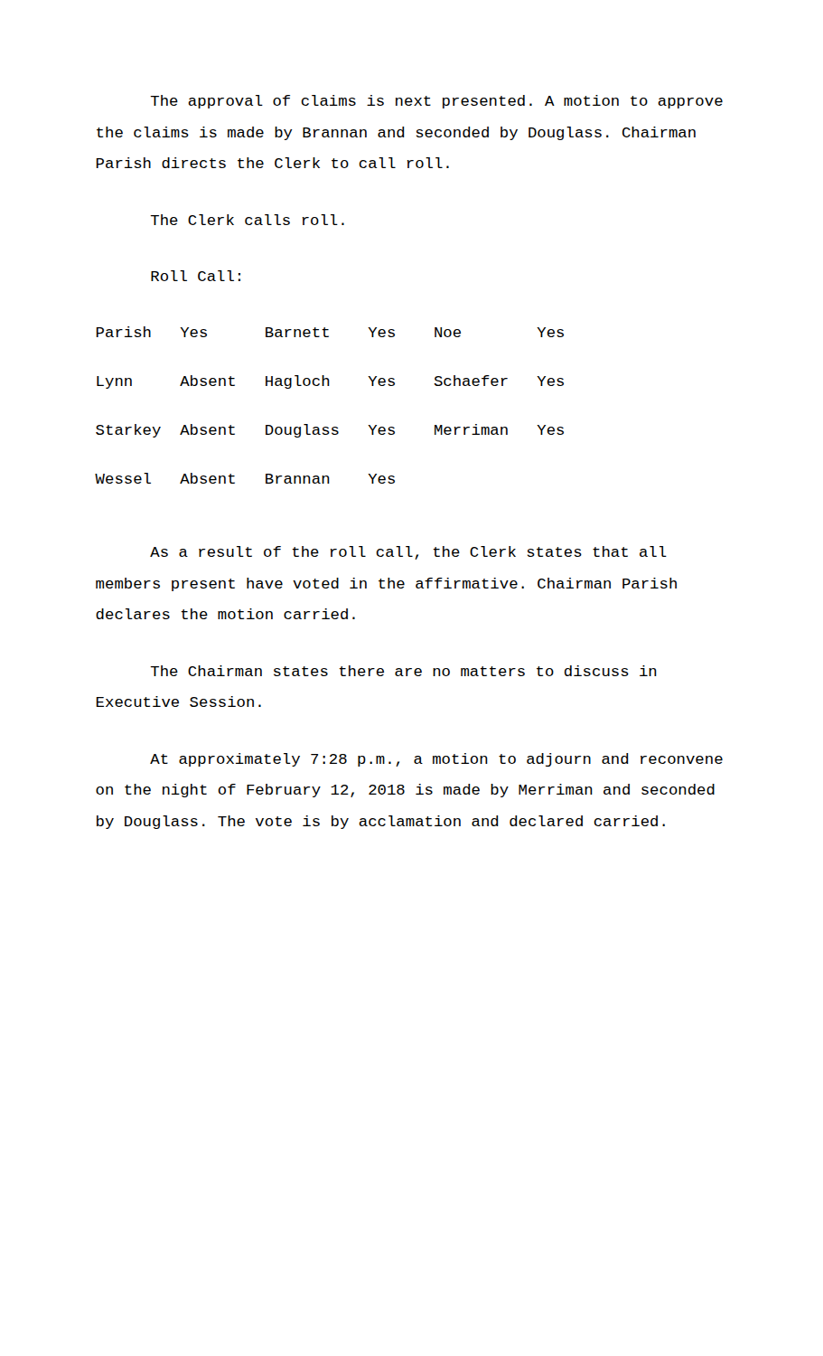The approval of claims is next presented. A motion to approve the claims is made by Brannan and seconded by Douglass. Chairman Parish directs the Clerk to call roll.
The Clerk calls roll.
Roll Call:
| Parish | Yes | Barnett | Yes | Noe | Yes |
| Lynn | Absent | Hagloch | Yes | Schaefer | Yes |
| Starkey | Absent | Douglass | Yes | Merriman | Yes |
| Wessel | Absent | Brannan | Yes | | |
As a result of the roll call, the Clerk states that all members present have voted in the affirmative. Chairman Parish declares the motion carried.
The Chairman states there are no matters to discuss in Executive Session.
At approximately 7:28 p.m., a motion to adjourn and reconvene on the night of February 12, 2018 is made by Merriman and seconded by Douglass. The vote is by acclamation and declared carried.